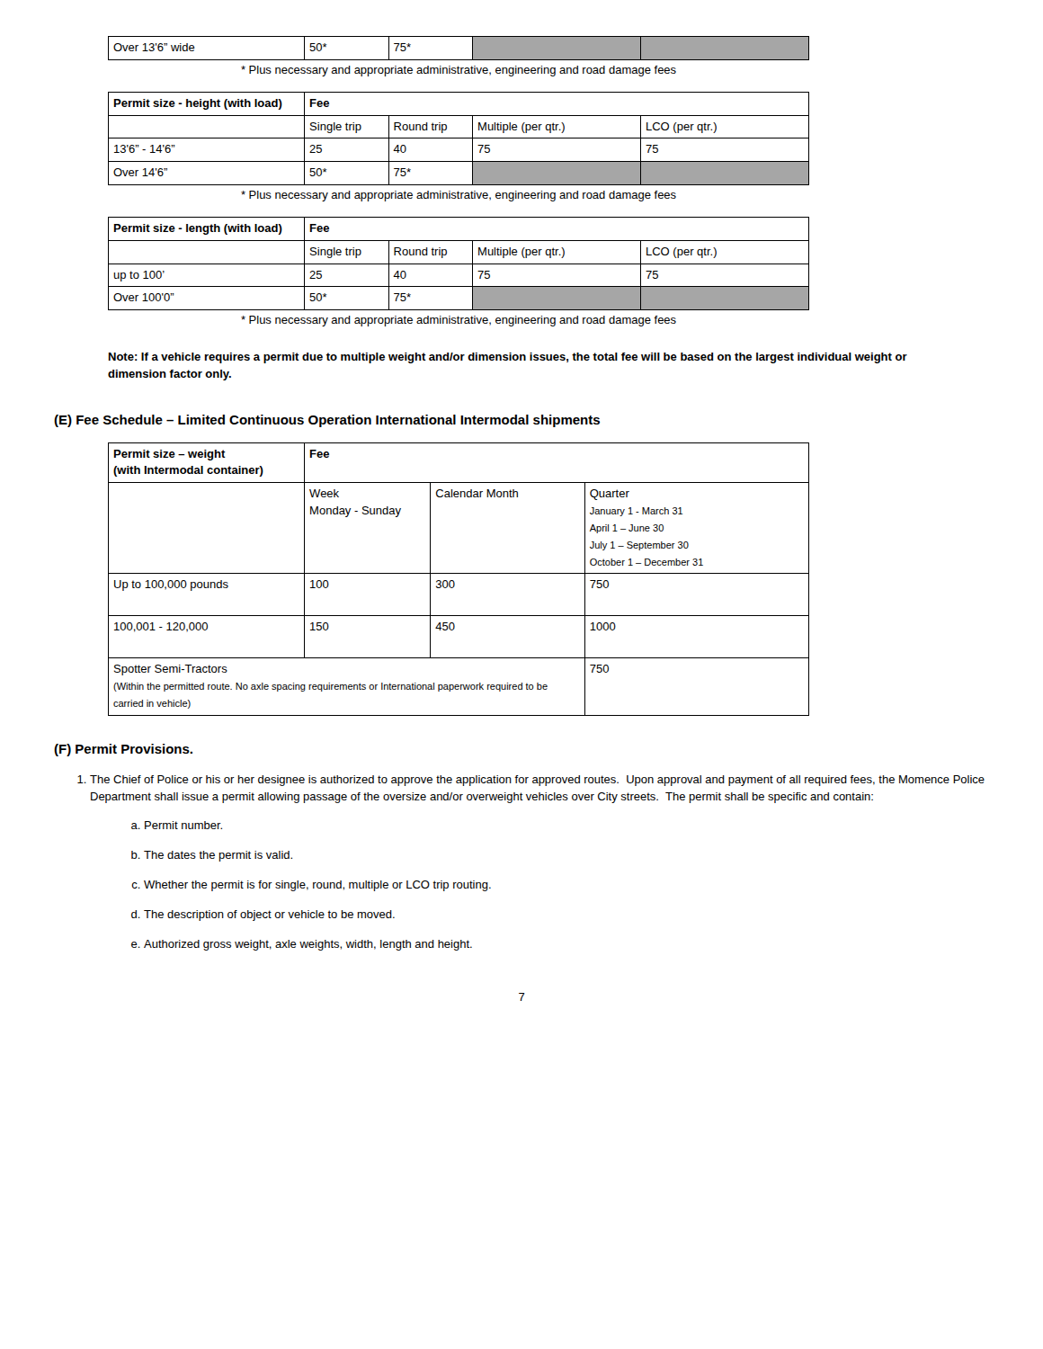| Over 13'6” wide | 50* | 75* | | |
* Plus necessary and appropriate administrative, engineering and road damage fees
| Permit size - height (with load) | Fee |
| | Single trip | Round trip | Multiple (per qtr.) | LCO (per qtr.) |
| 13'6” - 14'6” | 25 | 40 | 75 | 75 |
| Over 14'6” | 50* | 75* | | |
* Plus necessary and appropriate administrative, engineering and road damage fees
| Permit size - length (with load) | Fee |
| | Single trip | Round trip | Multiple (per qtr.) | LCO (per qtr.) |
| up to 100’ | 25 | 40 | 75 | 75 |
| Over 100'0” | 50* | 75* | | |
* Plus necessary and appropriate administrative, engineering and road damage fees
Note: If a vehicle requires a permit due to multiple weight and/or dimension issues, the total fee will be based on the largest individual weight or dimension factor only.
(E) Fee Schedule – Limited Continuous Operation International Intermodal shipments
| Permit size – weight (with Intermodal container) | Fee |
| | Week Monday - Sunday | Calendar Month | Quarter January 1 - March 31 April 1 – June 30 July 1 – September 30 October 1 – December 31 |
| Up to 100,000 pounds | 100 | 300 | 750 |
| 100,001 - 120,000 | 150 | 450 | 1000 |
| Spotter Semi-Tractors (Within the permitted route. No axle spacing requirements or International paperwork required to be carried in vehicle) | 750 |
(F) Permit Provisions.
The Chief of Police or his or her designee is authorized to approve the application for approved routes. Upon approval and payment of all required fees, the Momence Police Department shall issue a permit allowing passage of the oversize and/or overweight vehicles over City streets. The permit shall be specific and contain:
Permit number.
The dates the permit is valid.
Whether the permit is for single, round, multiple or LCO trip routing.
The description of object or vehicle to be moved.
Authorized gross weight, axle weights, width, length and height.
7